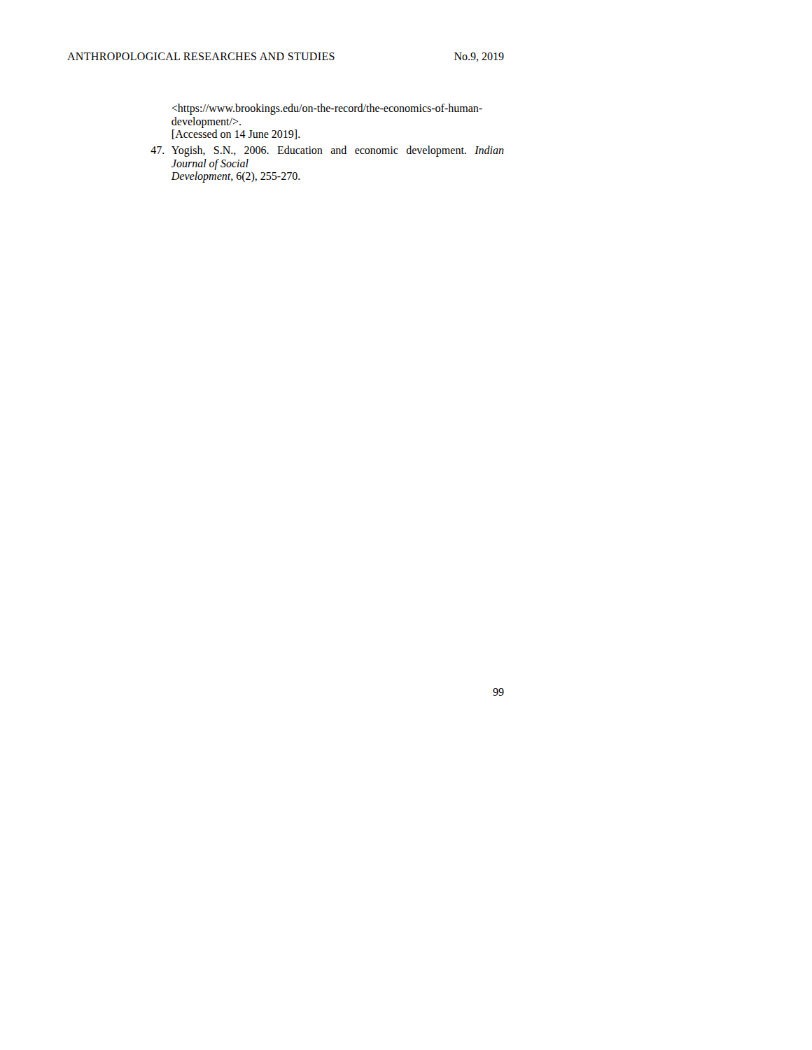ANTHROPOLOGICAL RESEARCHES AND STUDIES
No.9, 2019
<https://www.brookings.edu/on-the-record/the-economics-of-human-development/>.
[Accessed on 14 June 2019].
47. Yogish, S.N., 2006. Education and economic development. Indian Journal of Social Development, 6(2), 255-270.
99